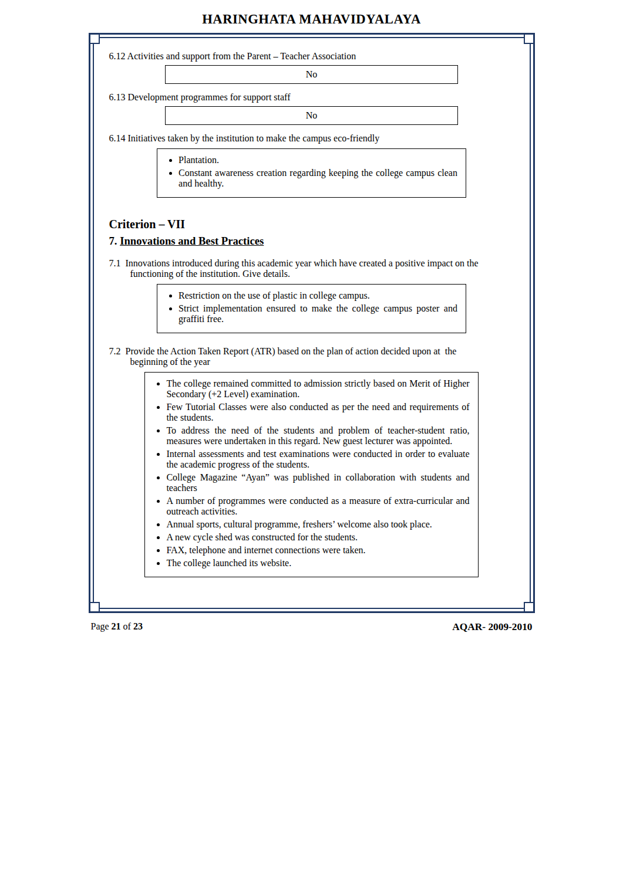HARINGHATA MAHAVIDYALAYA
6.12 Activities and support from the Parent – Teacher Association
No
6.13 Development programmes for support staff
No
6.14 Initiatives taken by the institution to make the campus eco-friendly
Plantation.
Constant awareness creation regarding keeping the college campus clean and healthy.
Criterion – VII
7. Innovations and Best Practices
7.1 Innovations introduced during this academic year which have created a positive impact on the functioning of the institution. Give details.
Restriction on the use of plastic in college campus.
Strict implementation ensured to make the college campus poster and graffiti free.
7.2 Provide the Action Taken Report (ATR) based on the plan of action decided upon at the beginning of the year
The college remained committed to admission strictly based on Merit of Higher Secondary (+2 Level) examination.
Few Tutorial Classes were also conducted as per the need and requirements of the students.
To address the need of the students and problem of teacher-student ratio, measures were undertaken in this regard. New guest lecturer was appointed.
Internal assessments and test examinations were conducted in order to evaluate the academic progress of the students.
College Magazine “Ayan” was published in collaboration with students and teachers
A number of programmes were conducted as a measure of extra-curricular and outreach activities.
Annual sports, cultural programme, freshers’ welcome also took place.
A new cycle shed was constructed for the students.
FAX, telephone and internet connections were taken.
The college launched its website.
Page 21 of 23
AQAR- 2009-2010